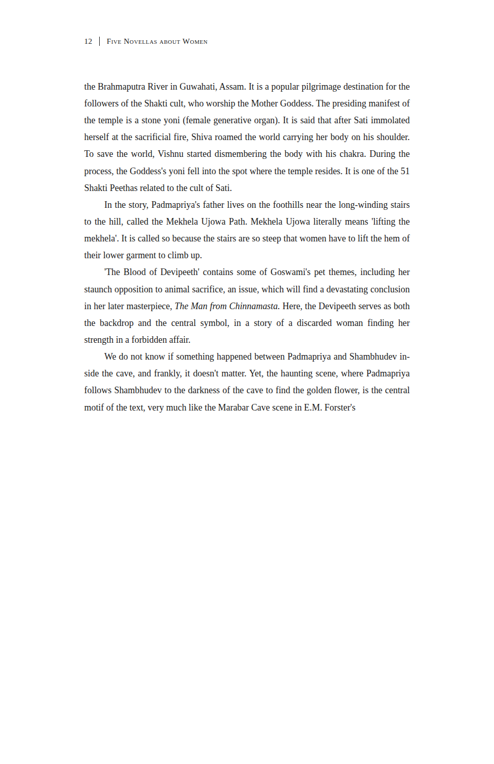12 Five Novellas about Women
the Brahmaputra River in Guwahati, Assam. It is a popular pilgrimage destination for the followers of the Shakti cult, who worship the Mother Goddess. The presiding manifest of the temple is a stone yoni (female generative organ). It is said that after Sati immolated herself at the sacrificial fire, Shiva roamed the world carrying her body on his shoulder. To save the world, Vishnu started dismembering the body with his chakra. During the process, the Goddess's yoni fell into the spot where the temple resides. It is one of the 51 Shakti Peethas related to the cult of Sati.
In the story, Padmapriya's father lives on the foothills near the long-winding stairs to the hill, called the Mekhela Ujowa Path. Mekhela Ujowa literally means 'lifting the mekhela'. It is called so because the stairs are so steep that women have to lift the hem of their lower garment to climb up.
'The Blood of Devipeeth' contains some of Goswami's pet themes, including her staunch opposition to animal sacrifice, an issue, which will find a devastating conclusion in her later masterpiece, The Man from Chinnamasta. Here, the Devipeeth serves as both the backdrop and the central symbol, in a story of a discarded woman finding her strength in a forbidden affair.
We do not know if something happened between Padmapriya and Shambhudev inside the cave, and frankly, it doesn't matter. Yet, the haunting scene, where Padmapriya follows Shambhudev to the darkness of the cave to find the golden flower, is the central motif of the text, very much like the Marabar Cave scene in E.M. Forster's